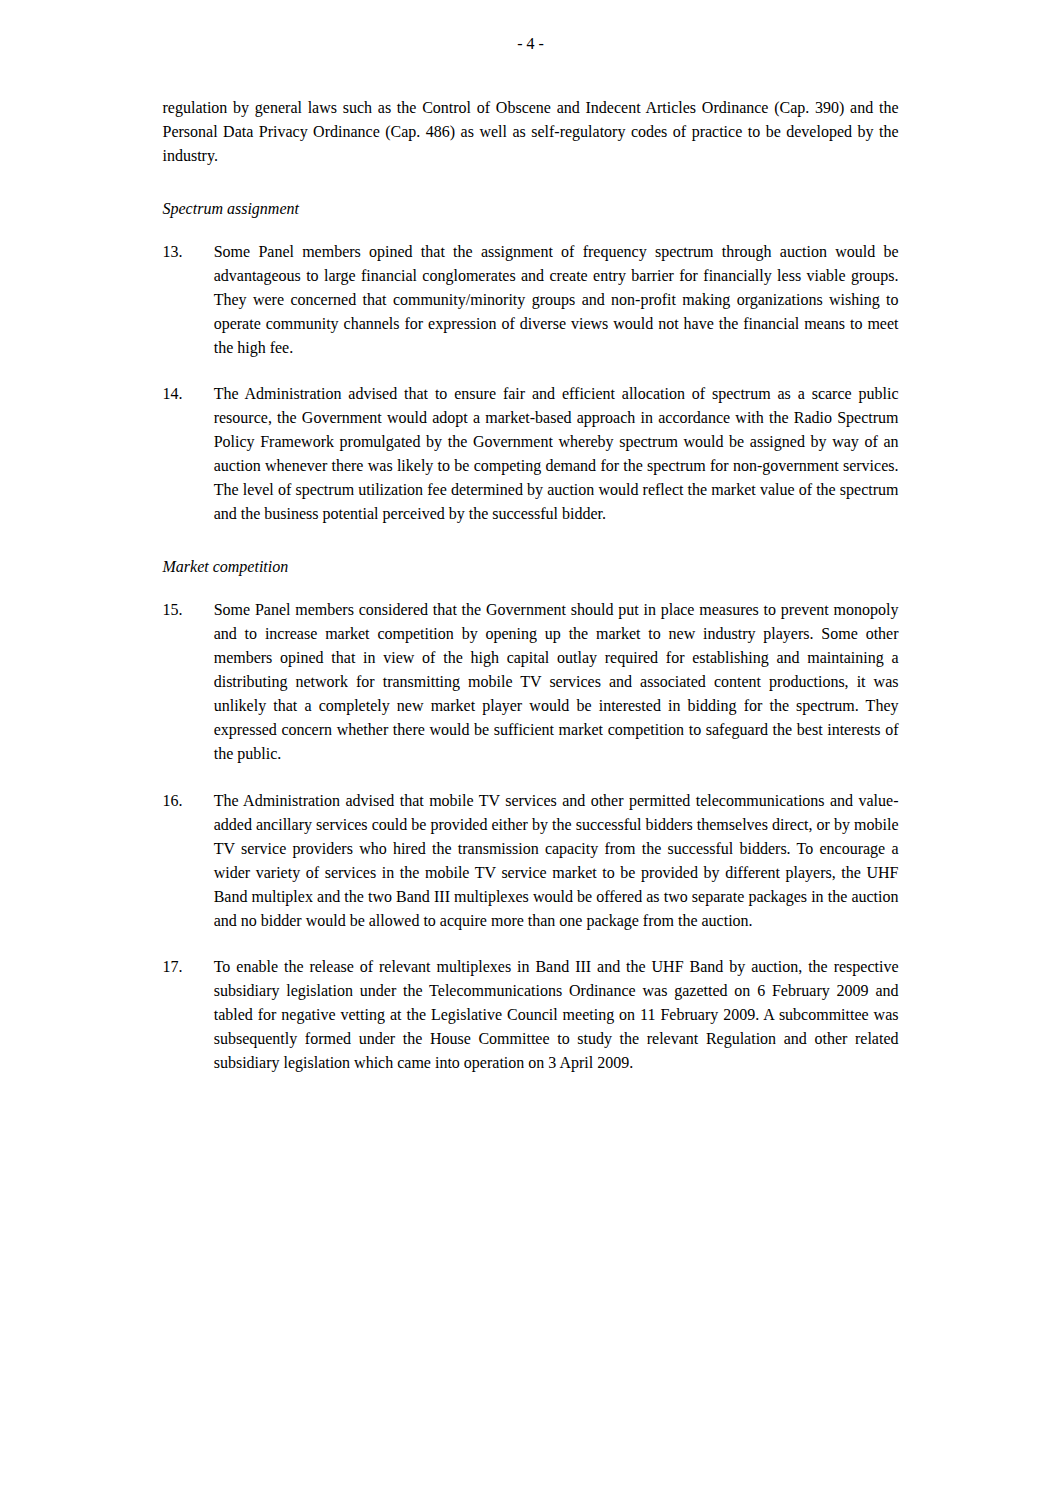- 4 -
regulation by general laws such as the Control of Obscene and Indecent Articles Ordinance (Cap. 390) and the Personal Data Privacy Ordinance (Cap. 486) as well as self-regulatory codes of practice to be developed by the industry.
Spectrum assignment
13.
Some Panel members opined that the assignment of frequency spectrum through auction would be advantageous to large financial conglomerates and create entry barrier for financially less viable groups. They were concerned that community/minority groups and non-profit making organizations wishing to operate community channels for expression of diverse views would not have the financial means to meet the high fee.
14.
The Administration advised that to ensure fair and efficient allocation of spectrum as a scarce public resource, the Government would adopt a market-based approach in accordance with the Radio Spectrum Policy Framework promulgated by the Government whereby spectrum would be assigned by way of an auction whenever there was likely to be competing demand for the spectrum for non-government services. The level of spectrum utilization fee determined by auction would reflect the market value of the spectrum and the business potential perceived by the successful bidder.
Market competition
15.
Some Panel members considered that the Government should put in place measures to prevent monopoly and to increase market competition by opening up the market to new industry players. Some other members opined that in view of the high capital outlay required for establishing and maintaining a distributing network for transmitting mobile TV services and associated content productions, it was unlikely that a completely new market player would be interested in bidding for the spectrum. They expressed concern whether there would be sufficient market competition to safeguard the best interests of the public.
16.
The Administration advised that mobile TV services and other permitted telecommunications and value-added ancillary services could be provided either by the successful bidders themselves direct, or by mobile TV service providers who hired the transmission capacity from the successful bidders. To encourage a wider variety of services in the mobile TV service market to be provided by different players, the UHF Band multiplex and the two Band III multiplexes would be offered as two separate packages in the auction and no bidder would be allowed to acquire more than one package from the auction.
17.
To enable the release of relevant multiplexes in Band III and the UHF Band by auction, the respective subsidiary legislation under the Telecommunications Ordinance was gazetted on 6 February 2009 and tabled for negative vetting at the Legislative Council meeting on 11 February 2009. A subcommittee was subsequently formed under the House Committee to study the relevant Regulation and other related subsidiary legislation which came into operation on 3 April 2009.